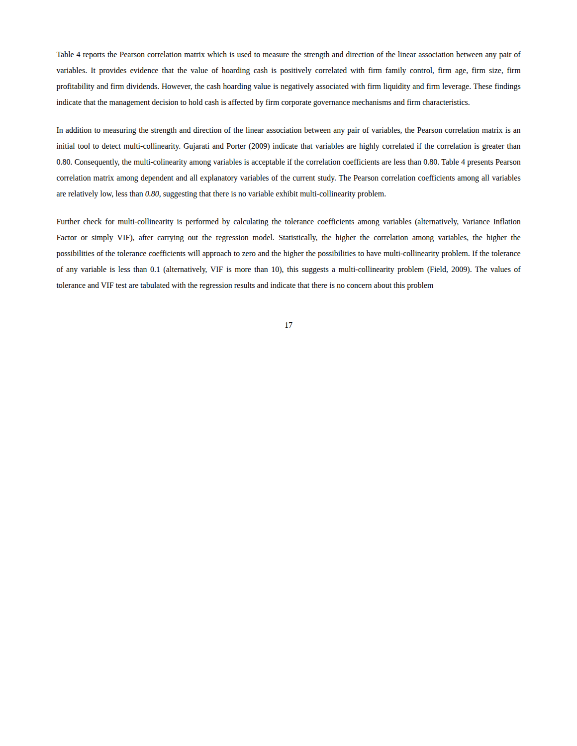Table 4 reports the Pearson correlation matrix which is used to measure the strength and direction of the linear association between any pair of variables. It provides evidence that the value of hoarding cash is positively correlated with firm family control, firm age, firm size, firm profitability and firm dividends. However, the cash hoarding value is negatively associated with firm liquidity and firm leverage. These findings indicate that the management decision to hold cash is affected by firm corporate governance mechanisms and firm characteristics.
In addition to measuring the strength and direction of the linear association between any pair of variables, the Pearson correlation matrix is an initial tool to detect multi-collinearity. Gujarati and Porter (2009) indicate that variables are highly correlated if the correlation is greater than 0.80. Consequently, the multi-colinearity among variables is acceptable if the correlation coefficients are less than 0.80. Table 4 presents Pearson correlation matrix among dependent and all explanatory variables of the current study. The Pearson correlation coefficients among all variables are relatively low, less than 0.80, suggesting that there is no variable exhibit multi-collinearity problem.
Further check for multi-collinearity is performed by calculating the tolerance coefficients among variables (alternatively, Variance Inflation Factor or simply VIF), after carrying out the regression model. Statistically, the higher the correlation among variables, the higher the possibilities of the tolerance coefficients will approach to zero and the higher the possibilities to have multi-collinearity problem. If the tolerance of any variable is less than 0.1 (alternatively, VIF is more than 10), this suggests a multi-collinearity problem (Field, 2009). The values of tolerance and VIF test are tabulated with the regression results and indicate that there is no concern about this problem
17